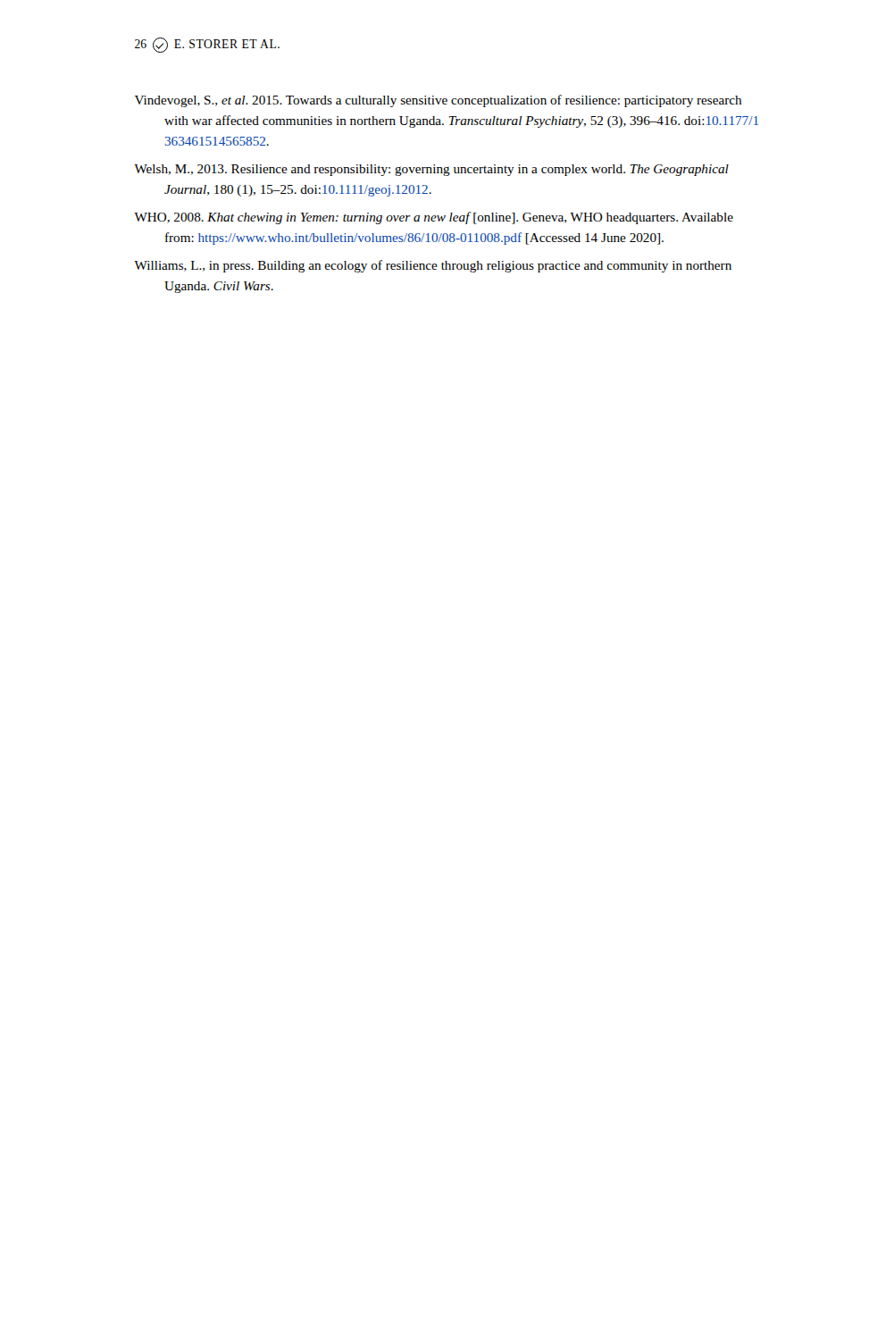26 E. STORER ET AL.
Vindevogel, S., et al. 2015. Towards a culturally sensitive conceptualization of resilience: participatory research with war affected communities in northern Uganda. Transcultural Psychiatry, 52 (3), 396–416. doi:10.1177/1363461514565852.
Welsh, M., 2013. Resilience and responsibility: governing uncertainty in a complex world. The Geographical Journal, 180 (1), 15–25. doi:10.1111/geoj.12012.
WHO, 2008. Khat chewing in Yemen: turning over a new leaf [online]. Geneva, WHO headquarters. Available from: https://www.who.int/bulletin/volumes/86/10/08-011008.pdf [Accessed 14 June 2020].
Williams, L., in press. Building an ecology of resilience through religious practice and community in northern Uganda. Civil Wars.